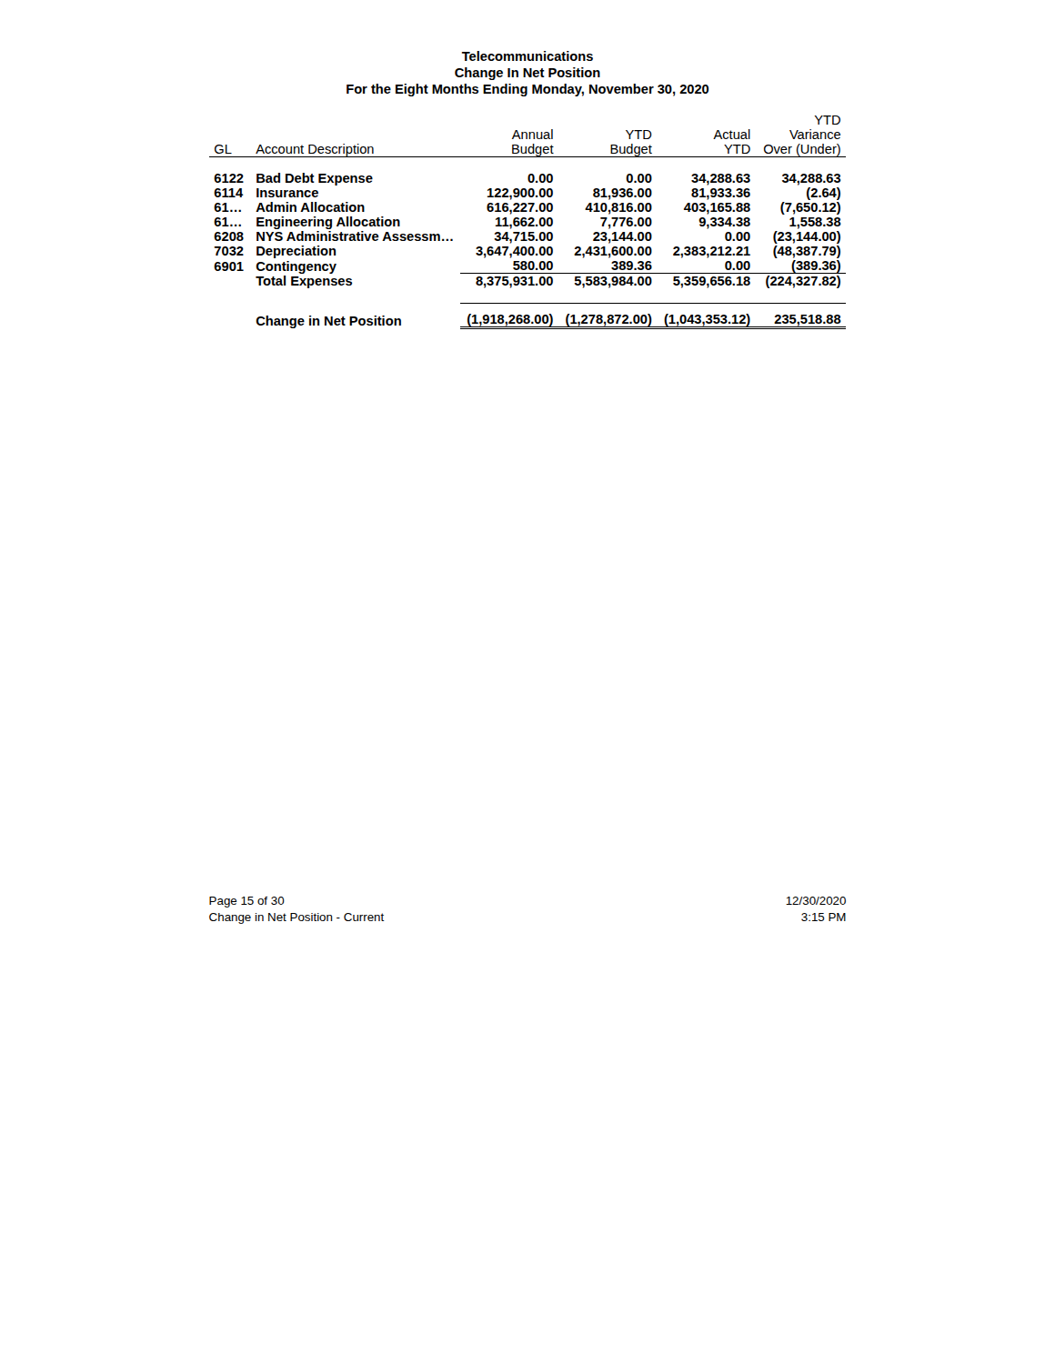Telecommunications
Change In Net Position
For the Eight Months Ending Monday, November 30, 2020
| | | | | | YTD |
| --- | --- | --- | --- | --- | --- |
| | | Annual | YTD | Actual | Variance |
| GL | Account Description | Budget | Budget | YTD | Over (Under) |
| 6122 | Bad Debt Expense | 0.00 | 0.00 | 34,288.63 | 34,288.63 |
| 6114 | Insurance | 122,900.00 | 81,936.00 | 81,933.36 | (2.64) |
| 61… | Admin Allocation | 616,227.00 | 410,816.00 | 403,165.88 | (7,650.12) |
| 61… | Engineering Allocation | 11,662.00 | 7,776.00 | 9,334.38 | 1,558.38 |
| 6208 | NYS Administrative Assessm… | 34,715.00 | 23,144.00 | 0.00 | (23,144.00) |
| 7032 | Depreciation | 3,647,400.00 | 2,431,600.00 | 2,383,212.21 | (48,387.79) |
| 6901 | Contingency | 580.00 | 389.36 | 0.00 | (389.36) |
| | Total Expenses | 8,375,931.00 | 5,583,984.00 | 5,359,656.18 | (224,327.82) |
| | Change in Net Position | (1,918,268.00) | (1,278,872.00) | (1,043,353.12) | 235,518.88 |
Page 15 of 30
Change in Net Position - Current
12/30/2020
3:15 PM